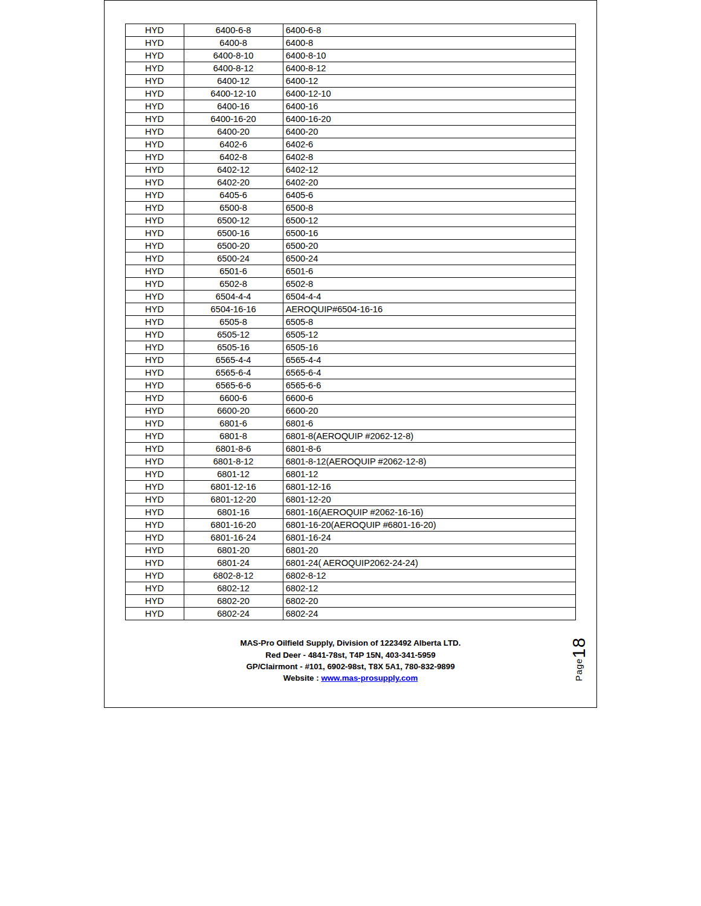| HYD | 6400-6-8 | 6400-6-8 |
| HYD | 6400-8 | 6400-8 |
| HYD | 6400-8-10 | 6400-8-10 |
| HYD | 6400-8-12 | 6400-8-12 |
| HYD | 6400-12 | 6400-12 |
| HYD | 6400-12-10 | 6400-12-10 |
| HYD | 6400-16 | 6400-16 |
| HYD | 6400-16-20 | 6400-16-20 |
| HYD | 6400-20 | 6400-20 |
| HYD | 6402-6 | 6402-6 |
| HYD | 6402-8 | 6402-8 |
| HYD | 6402-12 | 6402-12 |
| HYD | 6402-20 | 6402-20 |
| HYD | 6405-6 | 6405-6 |
| HYD | 6500-8 | 6500-8 |
| HYD | 6500-12 | 6500-12 |
| HYD | 6500-16 | 6500-16 |
| HYD | 6500-20 | 6500-20 |
| HYD | 6500-24 | 6500-24 |
| HYD | 6501-6 | 6501-6 |
| HYD | 6502-8 | 6502-8 |
| HYD | 6504-4-4 | 6504-4-4 |
| HYD | 6504-16-16 | AEROQUIP#6504-16-16 |
| HYD | 6505-8 | 6505-8 |
| HYD | 6505-12 | 6505-12 |
| HYD | 6505-16 | 6505-16 |
| HYD | 6565-4-4 | 6565-4-4 |
| HYD | 6565-6-4 | 6565-6-4 |
| HYD | 6565-6-6 | 6565-6-6 |
| HYD | 6600-6 | 6600-6 |
| HYD | 6600-20 | 6600-20 |
| HYD | 6801-6 | 6801-6 |
| HYD | 6801-8 | 6801-8(AEROQUIP #2062-12-8) |
| HYD | 6801-8-6 | 6801-8-6 |
| HYD | 6801-8-12 | 6801-8-12(AEROQUIP #2062-12-8) |
| HYD | 6801-12 | 6801-12 |
| HYD | 6801-12-16 | 6801-12-16 |
| HYD | 6801-12-20 | 6801-12-20 |
| HYD | 6801-16 | 6801-16(AEROQUIP #2062-16-16) |
| HYD | 6801-16-20 | 6801-16-20(AEROQUIP #6801-16-20) |
| HYD | 6801-16-24 | 6801-16-24 |
| HYD | 6801-20 | 6801-20 |
| HYD | 6801-24 | 6801-24( AEROQUIP2062-24-24) |
| HYD | 6802-8-12 | 6802-8-12 |
| HYD | 6802-12 | 6802-12 |
| HYD | 6802-20 | 6802-20 |
| HYD | 6802-24 | 6802-24 |
MAS-Pro Oilfield Supply, Division of 1223492 Alberta LTD.
Red Deer - 4841-78st, T4P 15N, 403-341-5959
GP/Clairmont - #101, 6902-98st, T8X 5A1, 780-832-9899
Website : www.mas-prosupply.com
Page18